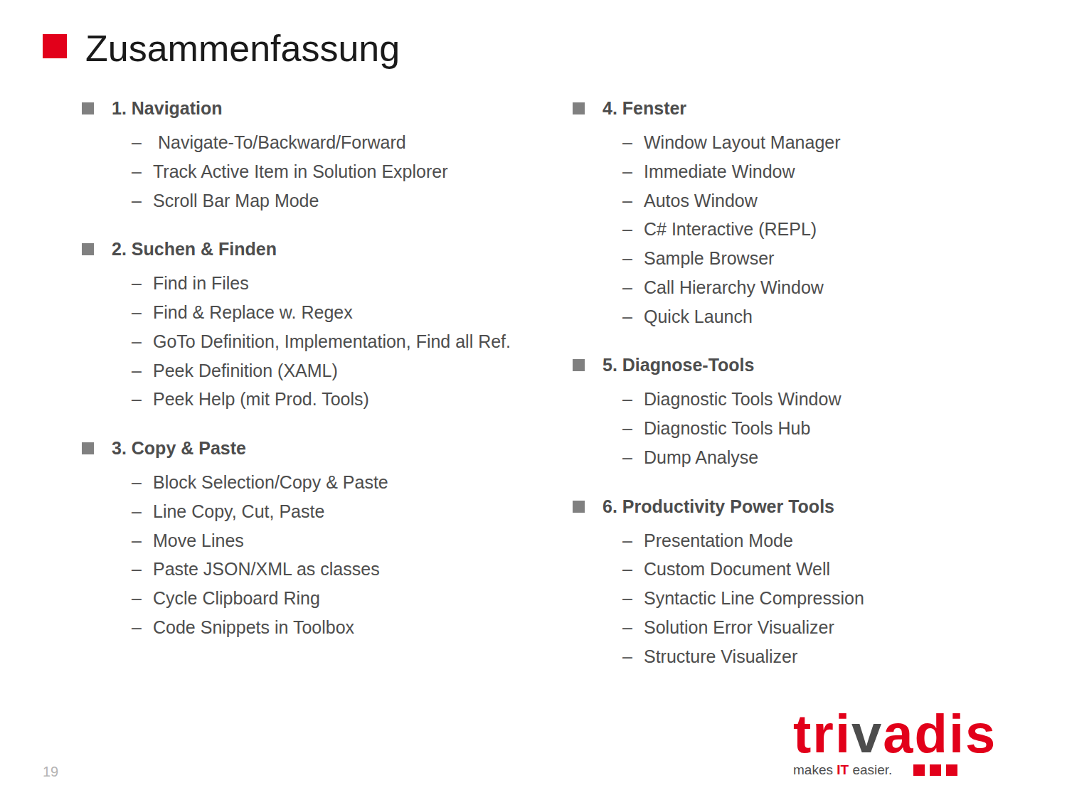Zusammenfassung
1. Navigation
Navigate-To/Backward/Forward
Track Active Item in Solution Explorer
Scroll Bar Map Mode
2. Suchen & Finden
Find in Files
Find & Replace w. Regex
GoTo Definition, Implementation, Find all Ref.
Peek Definition (XAML)
Peek Help (mit Prod. Tools)
3. Copy & Paste
Block Selection/Copy & Paste
Line Copy, Cut, Paste
Move Lines
Paste JSON/XML as classes
Cycle Clipboard Ring
Code Snippets in Toolbox
4. Fenster
Window Layout Manager
Immediate Window
Autos Window
C# Interactive (REPL)
Sample Browser
Call Hierarchy Window
Quick Launch
5. Diagnose-Tools
Diagnostic Tools Window
Diagnostic Tools Hub
Dump Analyse
6. Productivity Power Tools
Presentation Mode
Custom Document Well
Syntactic Line Compression
Solution Error Visualizer
Structure Visualizer
19
trivadis
makes IT easier.